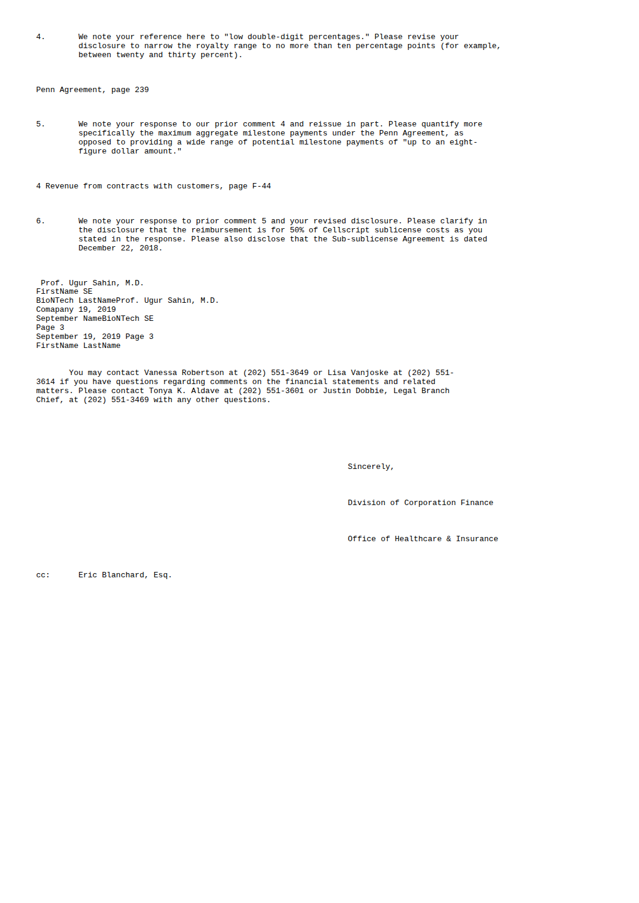4. We note your reference here to "low double-digit percentages." Please revise your disclosure to narrow the royalty range to no more than ten percentage points (for example, between twenty and thirty percent).
Penn Agreement, page 239
5. We note your response to our prior comment 4 and reissue in part. Please quantify more specifically the maximum aggregate milestone payments under the Penn Agreement, as opposed to providing a wide range of potential milestone payments of "up to an eight- figure dollar amount."
4 Revenue from contracts with customers, page F-44
6. We note your response to prior comment 5 and your revised disclosure. Please clarify in the disclosure that the reimbursement is for 50% of Cellscript sublicense costs as you stated in the response. Please also disclose that the Sub-sublicense Agreement is dated December 22, 2018.
Prof. Ugur Sahin, M.D. FirstName SE BioNTech LastNameProf. Ugur Sahin, M.D. Comapany 19, 2019 September NameBioNTech SE Page 3 September 19, 2019 Page 3 FirstName LastName
You may contact Vanessa Robertson at (202) 551-3649 or Lisa Vanjoske at (202) 551- 3614 if you have questions regarding comments on the financial statements and related matters. Please contact Tonya K. Aldave at (202) 551-3601 or Justin Dobbie, Legal Branch Chief, at (202) 551-3469 with any other questions.
Sincerely,
Division of Corporation Finance
Office of Healthcare & Insurance
cc: Eric Blanchard, Esq.